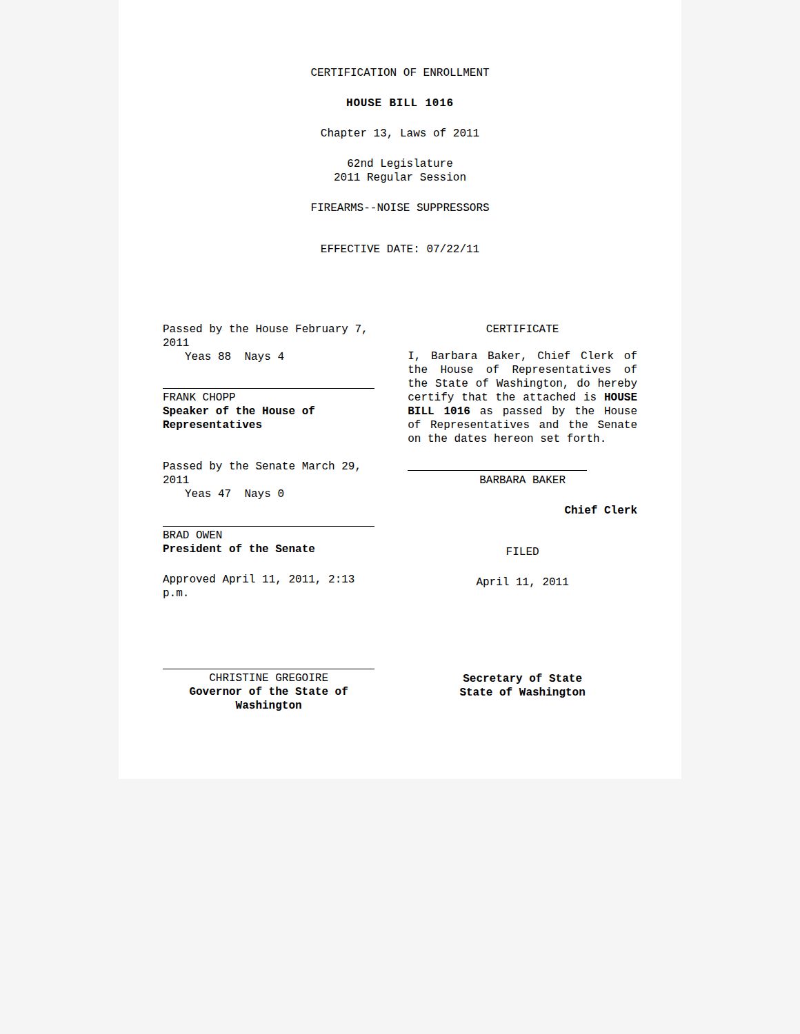CERTIFICATION OF ENROLLMENT
HOUSE BILL 1016
Chapter 13, Laws of 2011
62nd Legislature
2011 Regular Session
FIREARMS--NOISE SUPPRESSORS
EFFECTIVE DATE: 07/22/11
Passed by the House February 7, 2011
Yeas 88 Nays 4
FRANK CHOPP
Speaker of the House of Representatives
Passed by the Senate March 29, 2011
Yeas 47 Nays 0
BRAD OWEN
President of the Senate
Approved April 11, 2011, 2:13 p.m.
CERTIFICATE
I, Barbara Baker, Chief Clerk of the House of Representatives of the State of Washington, do hereby certify that the attached is HOUSE BILL 1016 as passed by the House of Representatives and the Senate on the dates hereon set forth.
BARBARA BAKER
Chief Clerk
FILED
April 11, 2011
CHRISTINE GREGOIRE
Governor of the State of Washington
Secretary of State
State of Washington